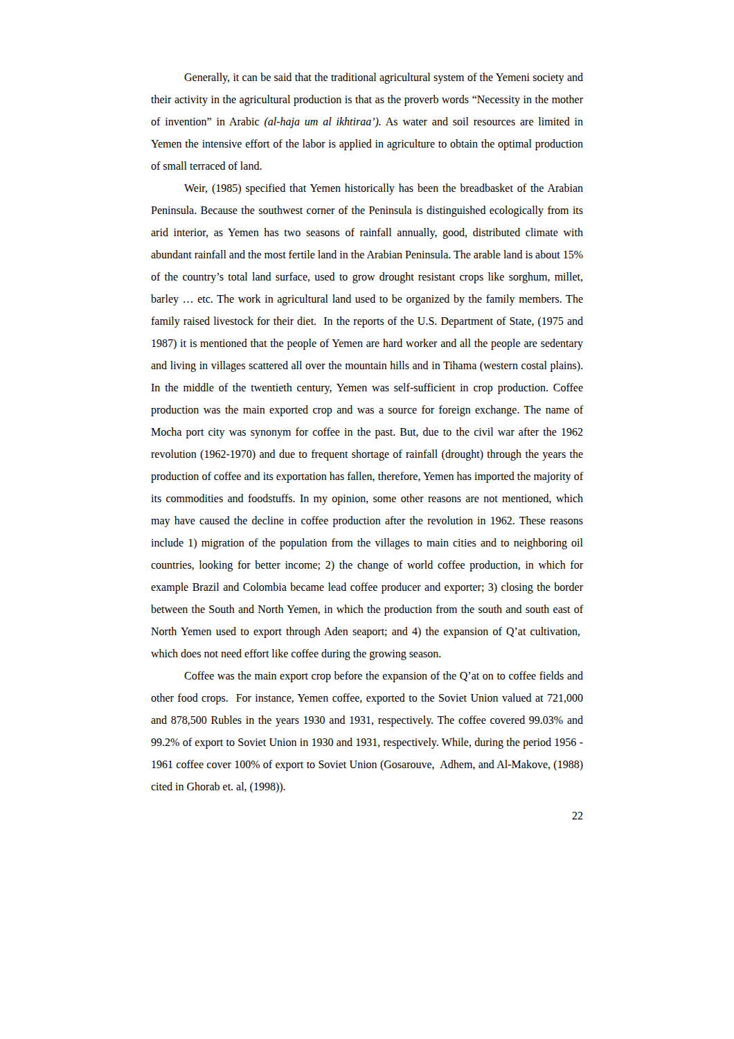Generally, it can be said that the traditional agricultural system of the Yemeni society and their activity in the agricultural production is that as the proverb words “Necessity in the mother of invention” in Arabic (al-haja um al ikhtiraa’). As water and soil resources are limited in Yemen the intensive effort of the labor is applied in agriculture to obtain the optimal production of small terraced of land.
Weir, (1985) specified that Yemen historically has been the breadbasket of the Arabian Peninsula. Because the southwest corner of the Peninsula is distinguished ecologically from its arid interior, as Yemen has two seasons of rainfall annually, good, distributed climate with abundant rainfall and the most fertile land in the Arabian Peninsula. The arable land is about 15% of the country’s total land surface, used to grow drought resistant crops like sorghum, millet, barley … etc. The work in agricultural land used to be organized by the family members. The family raised livestock for their diet. In the reports of the U.S. Department of State, (1975 and 1987) it is mentioned that the people of Yemen are hard worker and all the people are sedentary and living in villages scattered all over the mountain hills and in Tihama (western costal plains). In the middle of the twentieth century, Yemen was self-sufficient in crop production. Coffee production was the main exported crop and was a source for foreign exchange. The name of Mocha port city was synonym for coffee in the past. But, due to the civil war after the 1962 revolution (1962-1970) and due to frequent shortage of rainfall (drought) through the years the production of coffee and its exportation has fallen, therefore, Yemen has imported the majority of its commodities and foodstuffs. In my opinion, some other reasons are not mentioned, which may have caused the decline in coffee production after the revolution in 1962. These reasons include 1) migration of the population from the villages to main cities and to neighboring oil countries, looking for better income; 2) the change of world coffee production, in which for example Brazil and Colombia became lead coffee producer and exporter; 3) closing the border between the South and North Yemen, in which the production from the south and south east of North Yemen used to export through Aden seaport; and 4) the expansion of Q’at cultivation, which does not need effort like coffee during the growing season.
Coffee was the main export crop before the expansion of the Q’at on to coffee fields and other food crops. For instance, Yemen coffee, exported to the Soviet Union valued at 721,000 and 878,500 Rubles in the years 1930 and 1931, respectively. The coffee covered 99.03% and 99.2% of export to Soviet Union in 1930 and 1931, respectively. While, during the period 1956 - 1961 coffee cover 100% of export to Soviet Union (Gosarouve, Adhem, and Al-Makove, (1988) cited in Ghorab et. al, (1998)).
22